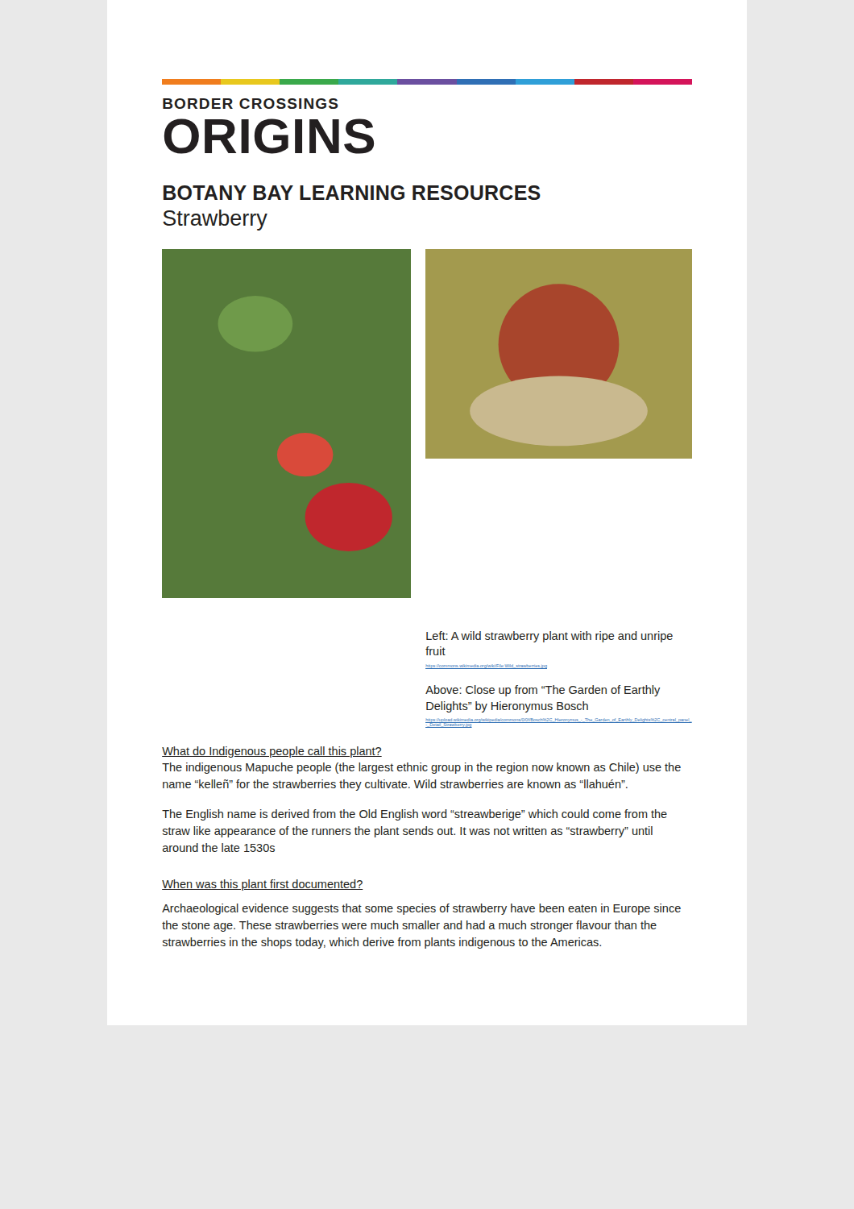Border Crossings
Origins
Botany Bay Learning Resources
Strawberry
Left: A wild strawberry plant with ripe and unripe fruit
https://commons.wikimedia.org/wiki/File:Wild_strawberries.jpg
Above: Close up from “The Garden of Earthly Delights” by Hieronymus Bosch
https://upload.wikimedia.org/wikipedia/commons/0/0f/Bosch%2C_Hieronymus_-_The_Garden_of_Earthly_Delights%2C_central_panel_-_Detail_Strawberry.jpg
What do Indigenous people call this plant?
The indigenous Mapuche people (the largest ethnic group in the region now known as Chile) use the name “kelleñ” for the strawberries they cultivate. Wild strawberries are known as “llahuén”.
The English name is derived from the Old English word “streawberige” which could come from the straw like appearance of the runners the plant sends out. It was not written as “strawberry” until around the late 1530s
When was this plant first documented?
Archaeological evidence suggests that some species of strawberry have been eaten in Europe since the stone age. These strawberries were much smaller and had a much stronger flavour than the strawberries in the shops today, which derive from plants indigenous to the Americas.